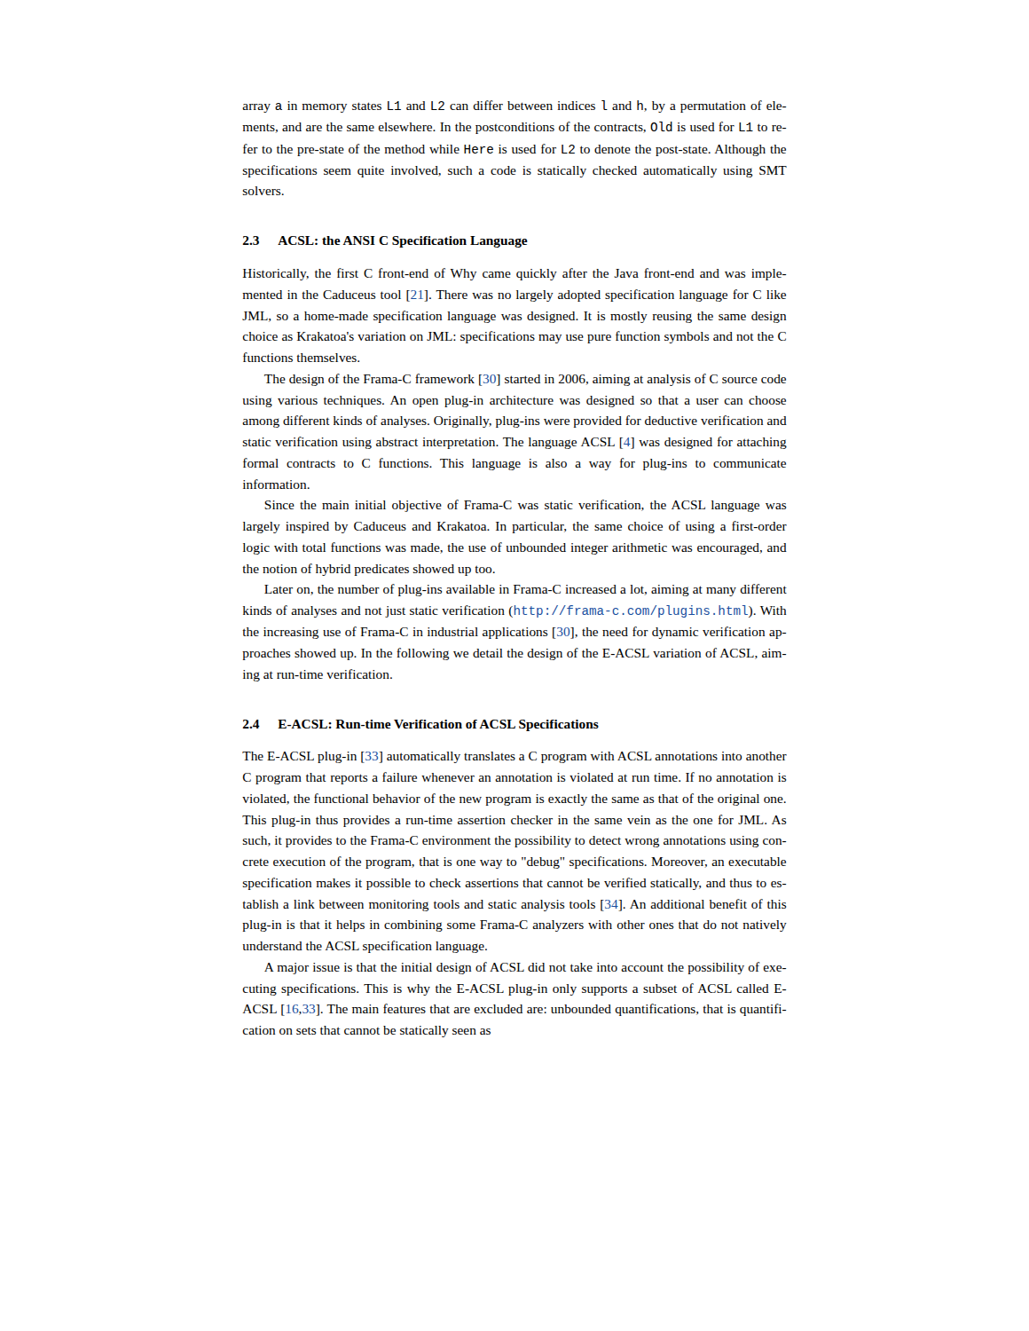array a in memory states L1 and L2 can differ between indices l and h, by a permutation of elements, and are the same elsewhere. In the postconditions of the contracts, Old is used for L1 to refer to the pre-state of the method while Here is used for L2 to denote the post-state. Although the specifications seem quite involved, such a code is statically checked automatically using SMT solvers.
2.3 ACSL: the ANSI C Specification Language
Historically, the first C front-end of Why came quickly after the Java front-end and was implemented in the Caduceus tool [21]. There was no largely adopted specification language for C like JML, so a home-made specification language was designed. It is mostly reusing the same design choice as Krakatoa's variation on JML: specifications may use pure function symbols and not the C functions themselves.
The design of the Frama-C framework [30] started in 2006, aiming at analysis of C source code using various techniques. An open plug-in architecture was designed so that a user can choose among different kinds of analyses. Originally, plug-ins were provided for deductive verification and static verification using abstract interpretation. The language ACSL [4] was designed for attaching formal contracts to C functions. This language is also a way for plug-ins to communicate information.
Since the main initial objective of Frama-C was static verification, the ACSL language was largely inspired by Caduceus and Krakatoa. In particular, the same choice of using a first-order logic with total functions was made, the use of unbounded integer arithmetic was encouraged, and the notion of hybrid predicates showed up too.
Later on, the number of plug-ins available in Frama-C increased a lot, aiming at many different kinds of analyses and not just static verification (http://frama-c.com/plugins.html). With the increasing use of Frama-C in industrial applications [30], the need for dynamic verification approaches showed up. In the following we detail the design of the E-ACSL variation of ACSL, aiming at run-time verification.
2.4 E-ACSL: Run-time Verification of ACSL Specifications
The E-ACSL plug-in [33] automatically translates a C program with ACSL annotations into another C program that reports a failure whenever an annotation is violated at run time. If no annotation is violated, the functional behavior of the new program is exactly the same as that of the original one. This plug-in thus provides a run-time assertion checker in the same vein as the one for JML. As such, it provides to the Frama-C environment the possibility to detect wrong annotations using concrete execution of the program, that is one way to "debug" specifications. Moreover, an executable specification makes it possible to check assertions that cannot be verified statically, and thus to establish a link between monitoring tools and static analysis tools [34]. An additional benefit of this plug-in is that it helps in combining some Frama-C analyzers with other ones that do not natively understand the ACSL specification language.
A major issue is that the initial design of ACSL did not take into account the possibility of executing specifications. This is why the E-ACSL plug-in only supports a subset of ACSL called E-ACSL [16,33]. The main features that are excluded are: unbounded quantifications, that is quantification on sets that cannot be statically seen as